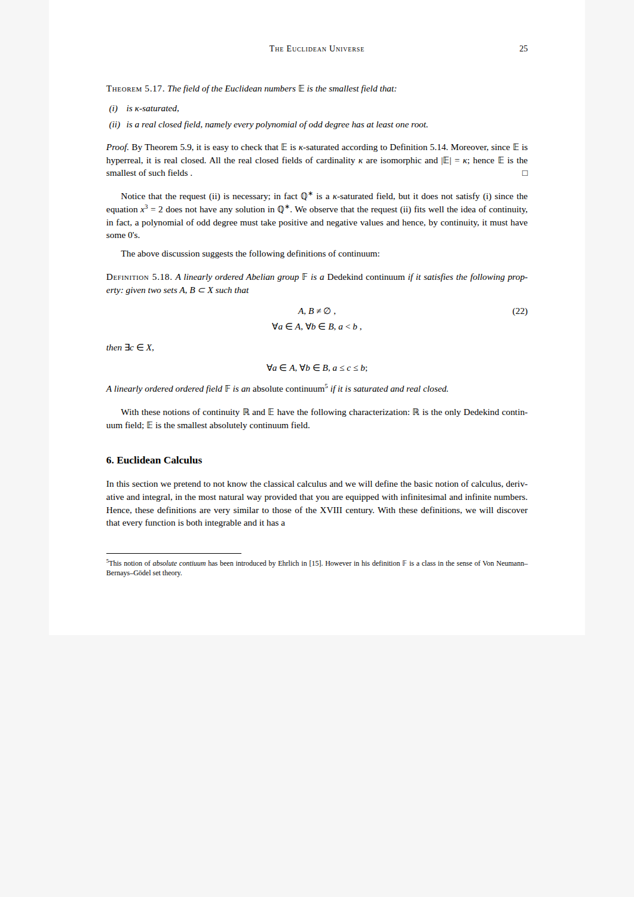The Euclidean Universe 25
Theorem 5.17. The field of the Euclidean numbers 𝔼 is the smallest field that:
(i) is κ-saturated,
(ii) is a real closed field, namely every polynomial of odd degree has at least one root.
Proof. By Theorem 5.9, it is easy to check that 𝔼 is κ-saturated according to Definition 5.14. Moreover, since 𝔼 is hyperreal, it is real closed. All the real closed fields of cardinality κ are isomorphic and |𝔼| = κ; hence 𝔼 is the smallest of such fields . □
Notice that the request (ii) is necessary; in fact ℚ∗ is a κ-saturated field, but it does not satisfy (i) since the equation x3 = 2 does not have any solution in ℚ∗. We observe that the request (ii) fits well the idea of continuity, in fact, a polynomial of odd degree must take positive and negative values and hence, by continuity, it must have some 0's.
The above discussion suggests the following definitions of continuum:
Definition 5.18. A linearly ordered Abelian group 𝔽 is a Dedekind continuum if it satisfies the following property: given two sets A, B ⊂ X such that
(22) A, B ≠ ∅ , ∀a ∈ A, ∀b ∈ B, a < b ,
then ∃c ∈ X,
∀a ∈ A, ∀b ∈ B, a ≤ c ≤ b;
A linearly ordered ordered field 𝔽 is an absolute continuum5 if it is saturated and real closed.
With these notions of continuity ℝ and 𝔼 have the following characterization: ℝ is the only Dedekind continuum field; 𝔼 is the smallest absolutely continuum field.
6. Euclidean Calculus
In this section we pretend to not know the classical calculus and we will define the basic notion of calculus, derivative and integral, in the most natural way provided that you are equipped with infinitesimal and infinite numbers. Hence, these definitions are very similar to those of the XVIII century. With these definitions, we will discover that every function is both integrable and it has a
5This notion of absolute contiuum has been introduced by Ehrlich in [15]. However in his definition 𝔽 is a class in the sense of Von Neumann–Bernays–Gödel set theory.